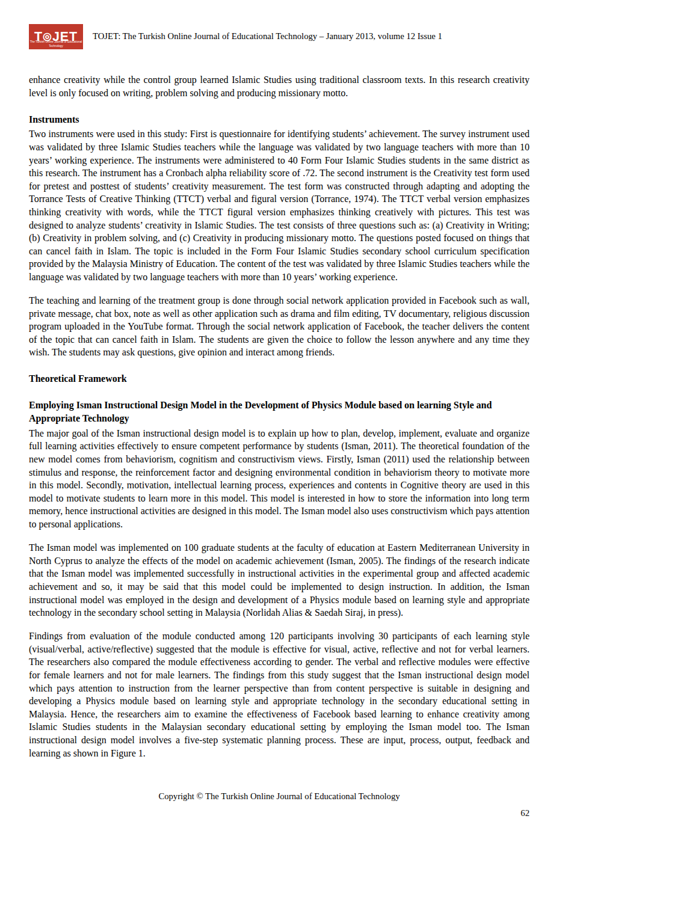T◎JETThe Turkish Online Journal of Educational Technology
TOJET: The Turkish Online Journal of Educational Technology – January 2013, volume 12 Issue 1
enhance creativity while the control group learned Islamic Studies using traditional classroom texts. In this research creativity level is only focused on writing, problem solving and producing missionary motto.
Instruments
Two instruments were used in this study: First is questionnaire for identifying students’ achievement. The survey instrument used was validated by three Islamic Studies teachers while the language was validated by two language teachers with more than 10 years’ working experience. The instruments were administered to 40 Form Four Islamic Studies students in the same district as this research. The instrument has a Cronbach alpha reliability score of .72. The second instrument is the Creativity test form used for pretest and posttest of students’ creativity measurement. The test form was constructed through adapting and adopting the Torrance Tests of Creative Thinking (TTCT) verbal and figural version (Torrance, 1974). The TTCT verbal version emphasizes thinking creativity with words, while the TTCT figural version emphasizes thinking creatively with pictures. This test was designed to analyze students’ creativity in Islamic Studies. The test consists of three questions such as: (a) Creativity in Writing; (b) Creativity in problem solving, and (c) Creativity in producing missionary motto. The questions posted focused on things that can cancel faith in Islam. The topic is included in the Form Four Islamic Studies secondary school curriculum specification provided by the Malaysia Ministry of Education. The content of the test was validated by three Islamic Studies teachers while the language was validated by two language teachers with more than 10 years’ working experience.
The teaching and learning of the treatment group is done through social network application provided in Facebook such as wall, private message, chat box, note as well as other application such as drama and film editing, TV documentary, religious discussion program uploaded in the YouTube format. Through the social network application of Facebook, the teacher delivers the content of the topic that can cancel faith in Islam. The students are given the choice to follow the lesson anywhere and any time they wish. The students may ask questions, give opinion and interact among friends.
Theoretical Framework
Employing Isman Instructional Design Model in the Development of Physics Module based on learning Style and Appropriate Technology
The major goal of the Isman instructional design model is to explain up how to plan, develop, implement, evaluate and organize full learning activities effectively to ensure competent performance by students (Isman, 2011). The theoretical foundation of the new model comes from behaviorism, cognitism and constructivism views. Firstly, Isman (2011) used the relationship between stimulus and response, the reinforcement factor and designing environmental condition in behaviorism theory to motivate more in this model. Secondly, motivation, intellectual learning process, experiences and contents in Cognitive theory are used in this model to motivate students to learn more in this model. This model is interested in how to store the information into long term memory, hence instructional activities are designed in this model. The Isman model also uses constructivism which pays attention to personal applications.
The Isman model was implemented on 100 graduate students at the faculty of education at Eastern Mediterranean University in North Cyprus to analyze the effects of the model on academic achievement (Isman, 2005). The findings of the research indicate that the Isman model was implemented successfully in instructional activities in the experimental group and affected academic achievement and so, it may be said that this model could be implemented to design instruction. In addition, the Isman instructional model was employed in the design and development of a Physics module based on learning style and appropriate technology in the secondary school setting in Malaysia (Norlidah Alias & Saedah Siraj, in press).
Findings from evaluation of the module conducted among 120 participants involving 30 participants of each learning style (visual/verbal, active/reflective) suggested that the module is effective for visual, active, reflective and not for verbal learners. The researchers also compared the module effectiveness according to gender. The verbal and reflective modules were effective for female learners and not for male learners. The findings from this study suggest that the Isman instructional design model which pays attention to instruction from the learner perspective than from content perspective is suitable in designing and developing a Physics module based on learning style and appropriate technology in the secondary educational setting in Malaysia. Hence, the researchers aim to examine the effectiveness of Facebook based learning to enhance creativity among Islamic Studies students in the Malaysian secondary educational setting by employing the Isman model too. The Isman instructional design model involves a five-step systematic planning process. These are input, process, output, feedback and learning as shown in Figure 1.
Copyright © The Turkish Online Journal of Educational Technology
62